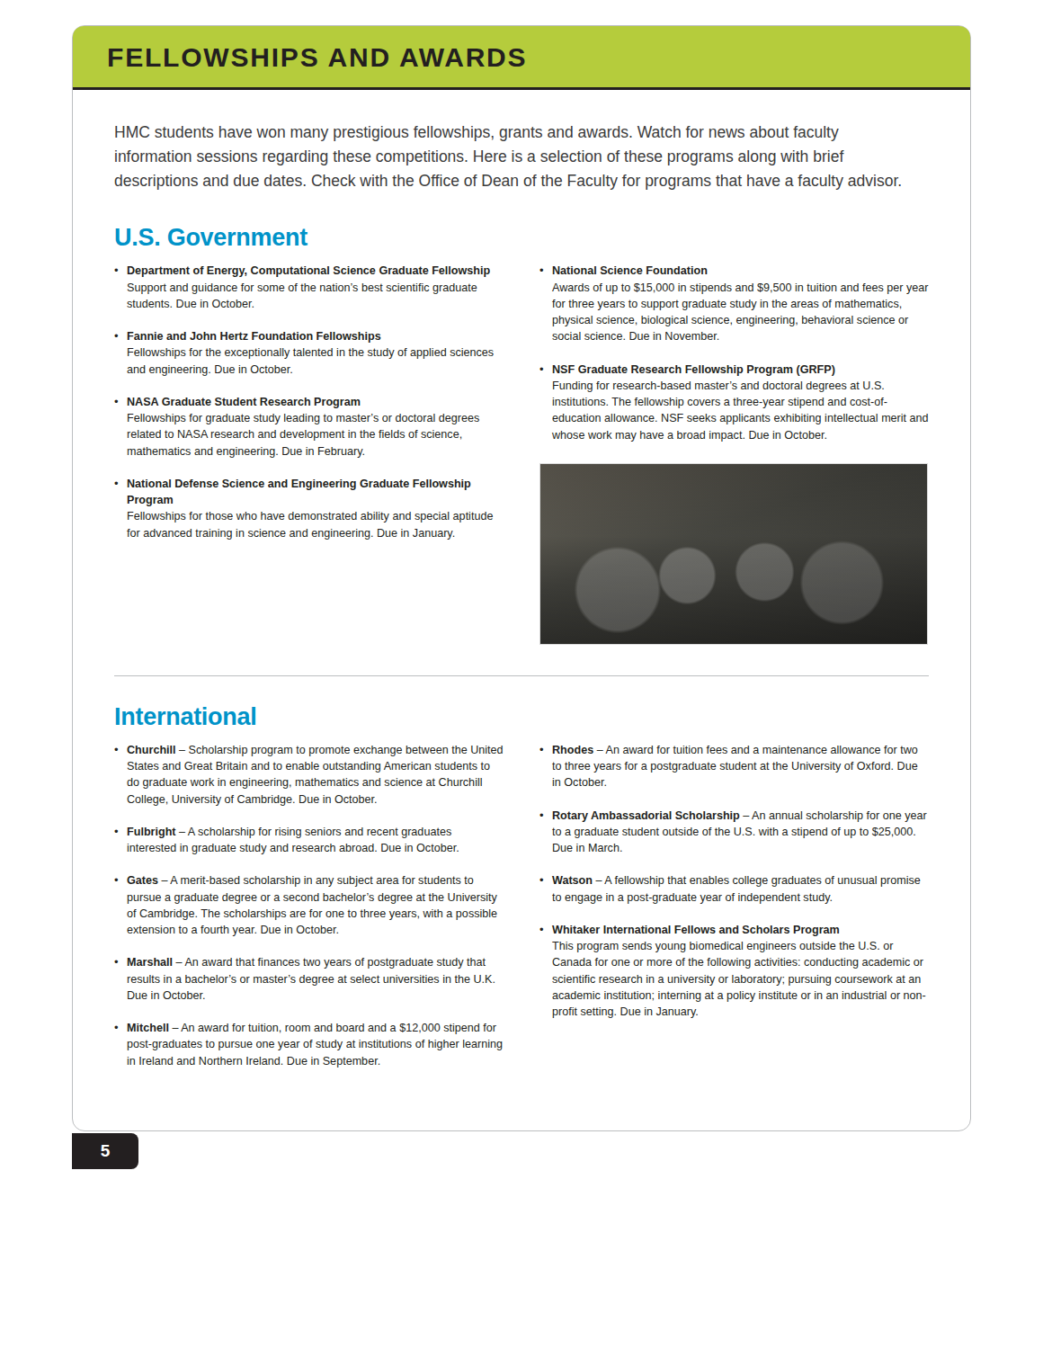Fellowships and Awards
HMC students have won many prestigious fellowships, grants and awards. Watch for news about faculty information sessions regarding these competitions. Here is a selection of these programs along with brief descriptions and due dates. Check with the Office of Dean of the Faculty for programs that have a faculty advisor.
U.S. Government
Department of Energy, Computational Science Graduate Fellowship
Support and guidance for some of the nation’s best scientific graduate students. Due in October.
Fannie and John Hertz Foundation Fellowships
Fellowships for the exceptionally talented in the study of applied sciences and engineering. Due in October.
NASA Graduate Student Research Program
Fellowships for graduate study leading to master’s or doctoral degrees related to NASA research and development in the fields of science, mathematics and engineering. Due in February.
National Defense Science and Engineering Graduate Fellowship Program
Fellowships for those who have demonstrated ability and special aptitude for advanced training in science and engineering. Due in January.
National Science Foundation
Awards of up to $15,000 in stipends and $9,500 in tuition and fees per year for three years to support graduate study in the areas of mathematics, physical science, biological science, engineering, behavioral science or social science. Due in November.
NSF Graduate Research Fellowship Program (GRFP)
Funding for research-based master’s and doctoral degrees at U.S. institutions. The fellowship covers a three-year stipend and cost-of-education allowance. NSF seeks applicants exhibiting intellectual merit and whose work may have a broad impact. Due in October.
International
Churchill – Scholarship program to promote exchange between the United States and Great Britain and to enable outstanding American students to do graduate work in engineering, mathematics and science at Churchill College, University of Cambridge. Due in October.
Fulbright – A scholarship for rising seniors and recent graduates interested in graduate study and research abroad. Due in October.
Gates – A merit-based scholarship in any subject area for students to pursue a graduate degree or a second bachelor’s degree at the University of Cambridge. The scholarships are for one to three years, with a possible extension to a fourth year. Due in October.
Marshall – An award that finances two years of postgraduate study that results in a bachelor’s or master’s degree at select universities in the U.K. Due in October.
Mitchell – An award for tuition, room and board and a $12,000 stipend for post-graduates to pursue one year of study at institutions of higher learning in Ireland and Northern Ireland. Due in September.
Rhodes – An award for tuition fees and a maintenance allowance for two to three years for a postgraduate student at the University of Oxford. Due in October.
Rotary Ambassadorial Scholarship – An annual scholarship for one year to a graduate student outside of the U.S. with a stipend of up to $25,000. Due in March.
Watson – A fellowship that enables college graduates of unusual promise to engage in a post-graduate year of independent study.
Whitaker International Fellows and Scholars Program
This program sends young biomedical engineers outside the U.S. or Canada for one or more of the following activities: conducting academic or scientific research in a university or laboratory; pursuing coursework at an academic institution; interning at a policy institute or in an industrial or non-profit setting. Due in January.
5